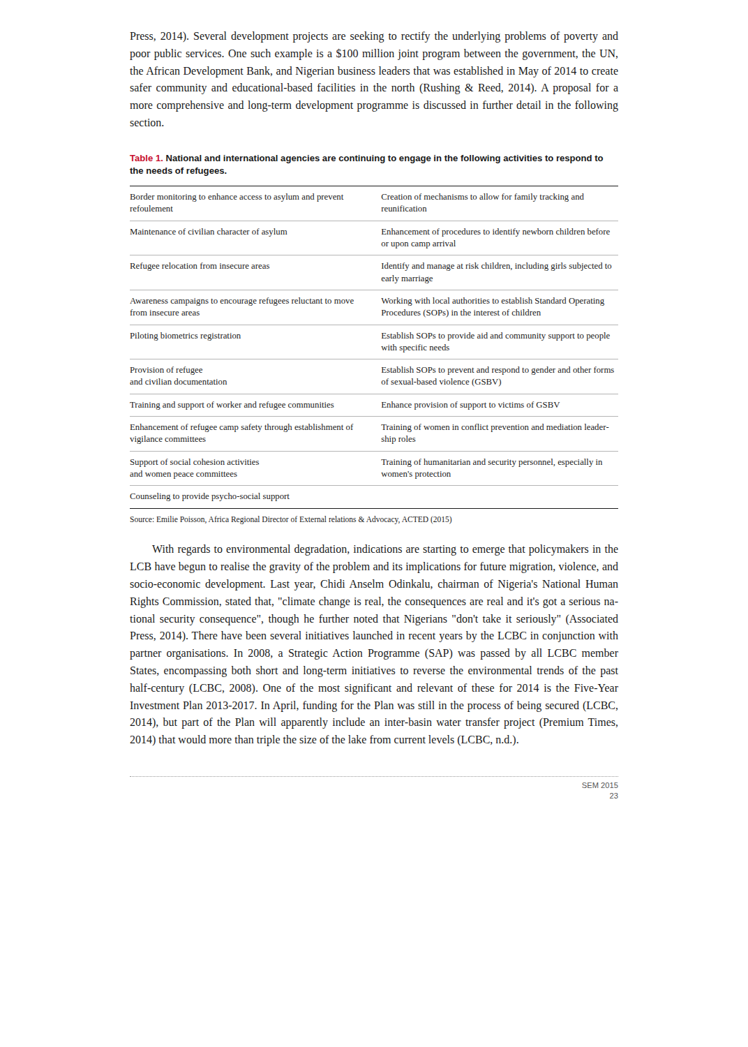Press, 2014). Several development projects are seeking to rectify the underlying problems of poverty and poor public services. One such example is a $100 million joint program between the government, the UN, the African Development Bank, and Nigerian business leaders that was established in May of 2014 to create safer community and educational-based facilities in the north (Rushing & Reed, 2014). A proposal for a more comprehensive and long-term development programme is discussed in further detail in the following section.
Table 1. National and international agencies are continuing to engage in the following activities to respond to the needs of refugees.
| Border monitoring to enhance access to asylum and prevent refoulement | Creation of mechanisms to allow for family tracking and reunification |
| Maintenance of civilian character of asylum | Enhancement of procedures to identify newborn children before or upon camp arrival |
| Refugee relocation from insecure areas | Identify and manage at risk children, including girls subjected to early marriage |
| Awareness campaigns to encourage refugees reluctant to move from insecure areas | Working with local authorities to establish Standard Operating Procedures (SOPs) in the interest of children |
| Piloting biometrics registration | Establish SOPs to provide aid and community support to people with specific needs |
| Provision of refugee and civilian documentation | Establish SOPs to prevent and respond to gender and other forms of sexual-based violence (GSBV) |
| Training and support of worker and refugee communities | Enhance provision of support to victims of GSBV |
| Enhancement of refugee camp safety through establishment of vigilance committees | Training of women in conflict prevention and mediation leadership roles |
| Support of social cohesion activities and women peace committees | Training of humanitarian and security personnel, especially in women's protection |
| Counseling to provide psycho-social support | |
Source: Emilie Poisson, Africa Regional Director of External relations & Advocacy, ACTED (2015)
With regards to environmental degradation, indications are starting to emerge that policymakers in the LCB have begun to realise the gravity of the problem and its implications for future migration, violence, and socio-economic development. Last year, Chidi Anselm Odinkalu, chairman of Nigeria's National Human Rights Commission, stated that, "climate change is real, the consequences are real and it's got a serious national security consequence", though he further noted that Nigerians "don't take it seriously" (Associated Press, 2014). There have been several initiatives launched in recent years by the LCBC in conjunction with partner organisations. In 2008, a Strategic Action Programme (SAP) was passed by all LCBC member States, encompassing both short and long-term initiatives to reverse the environmental trends of the past half-century (LCBC, 2008). One of the most significant and relevant of these for 2014 is the Five-Year Investment Plan 2013-2017. In April, funding for the Plan was still in the process of being secured (LCBC, 2014), but part of the Plan will apparently include an inter-basin water transfer project (Premium Times, 2014) that would more than triple the size of the lake from current levels (LCBC, n.d.).
SEM 2015
23